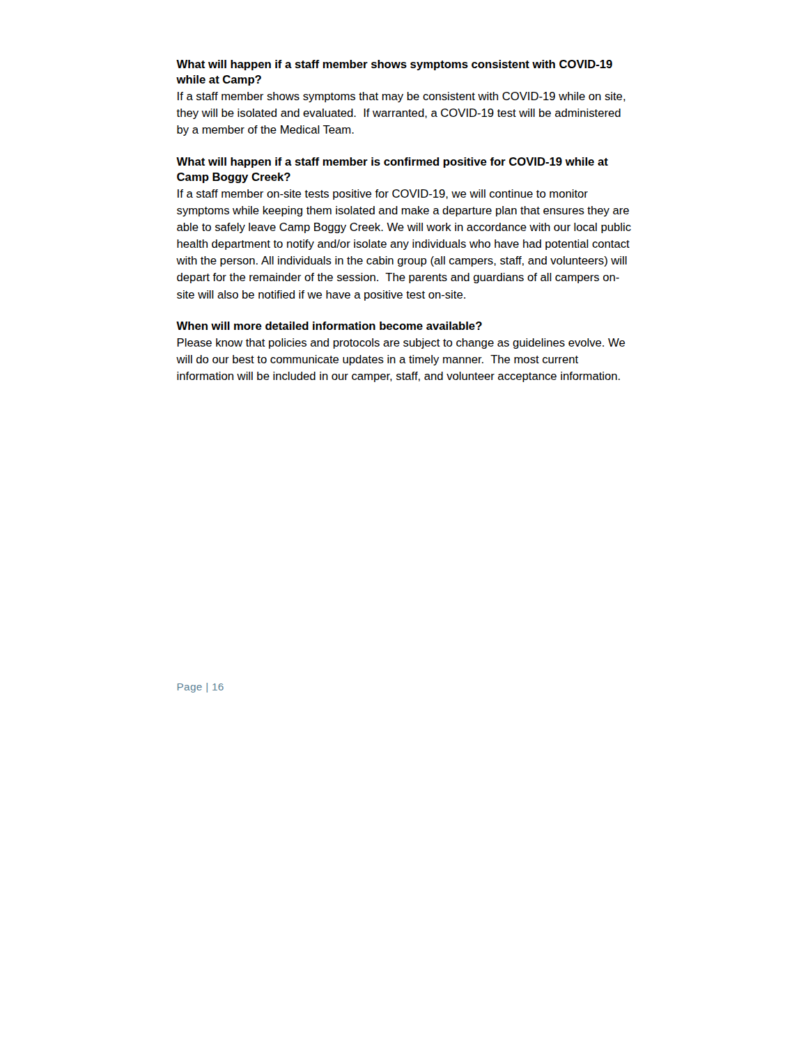What will happen if a staff member shows symptoms consistent with COVID-19 while at Camp?
If a staff member shows symptoms that may be consistent with COVID-19 while on site, they will be isolated and evaluated. If warranted, a COVID-19 test will be administered by a member of the Medical Team.
What will happen if a staff member is confirmed positive for COVID-19 while at Camp Boggy Creek?
If a staff member on-site tests positive for COVID-19, we will continue to monitor symptoms while keeping them isolated and make a departure plan that ensures they are able to safely leave Camp Boggy Creek. We will work in accordance with our local public health department to notify and/or isolate any individuals who have had potential contact with the person. All individuals in the cabin group (all campers, staff, and volunteers) will depart for the remainder of the session. The parents and guardians of all campers on-site will also be notified if we have a positive test on-site.
When will more detailed information become available?
Please know that policies and protocols are subject to change as guidelines evolve. We will do our best to communicate updates in a timely manner. The most current information will be included in our camper, staff, and volunteer acceptance information.
Page | 16